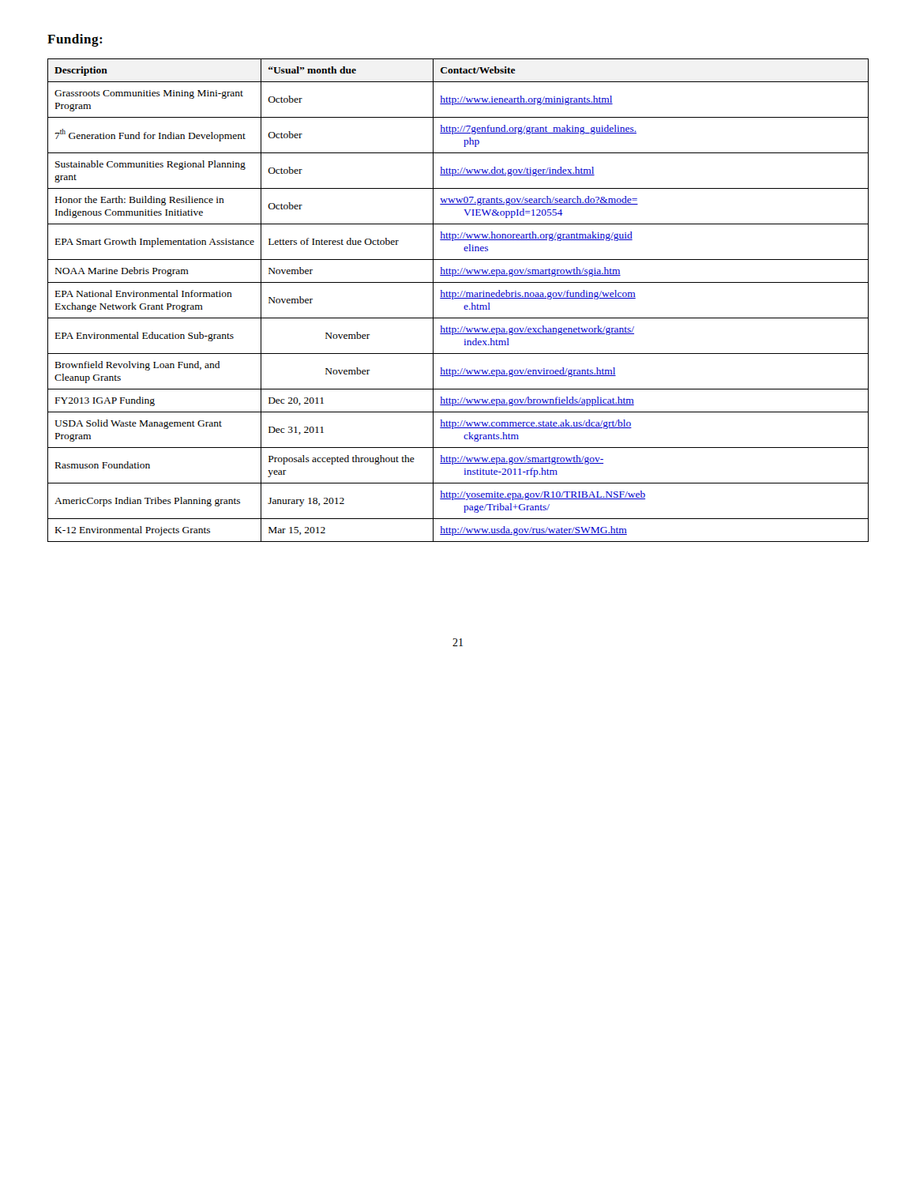Funding:
| Description | “Usual” month due | Contact/Website |
| --- | --- | --- |
| Grassroots Communities Mining Mini-grant Program | October | http://www.ienearth.org/minigrants.html |
| 7 th Generation Fund for Indian Development | October | http://7genfund.org/grant_making_guidelines. php |
| Sustainable Communities Regional Planning grant | October | http://www.dot.gov/tiger/index.html |
| Honor the Earth: Building Resilience in Indigenous Communities Initiative | October | www07.grants.gov/search/search.do?&mode= VIEW&oppId=120554 |
| EPA Smart Growth Implementation Assistance | Letters of Interest due October | http://www.honorearth.org/grantmaking/guid elines |
| NOAA Marine Debris Program | November | http://www.epa.gov/smartgrowth/sgia.htm |
| EPA National Environmental Information Exchange Network Grant Program | November | http://marinedebris.noaa.gov/funding/welcom e.html |
| EPA Environmental Education Sub-grants | November | http://www.epa.gov/exchangenetwork/grants/ index.html |
| Brownfield Revolving Loan Fund, and Cleanup Grants | November | http://www.epa.gov/enviroed/grants.html |
| FY2013 IGAP Funding | Dec 20, 2011 | http://www.epa.gov/brownfields/applicat.htm |
| USDA Solid Waste Management Grant Program | Dec 31, 2011 | http://www.commerce.state.ak.us/dca/grt/blo ckgrants.htm |
| Rasmuson Foundation | Proposals accepted throughout the year | http://www.epa.gov/smartgrowth/gov- institute-2011-rfp.htm |
| AmericCorps Indian Tribes Planning grants | Janurary 18, 2012 | http://yosemite.epa.gov/R10/TRIBAL.NSF/web page/Tribal+Grants/ |
| K-12 Environmental Projects Grants | Mar 15, 2012 | http://www.usda.gov/rus/water/SWMG.htm |
21